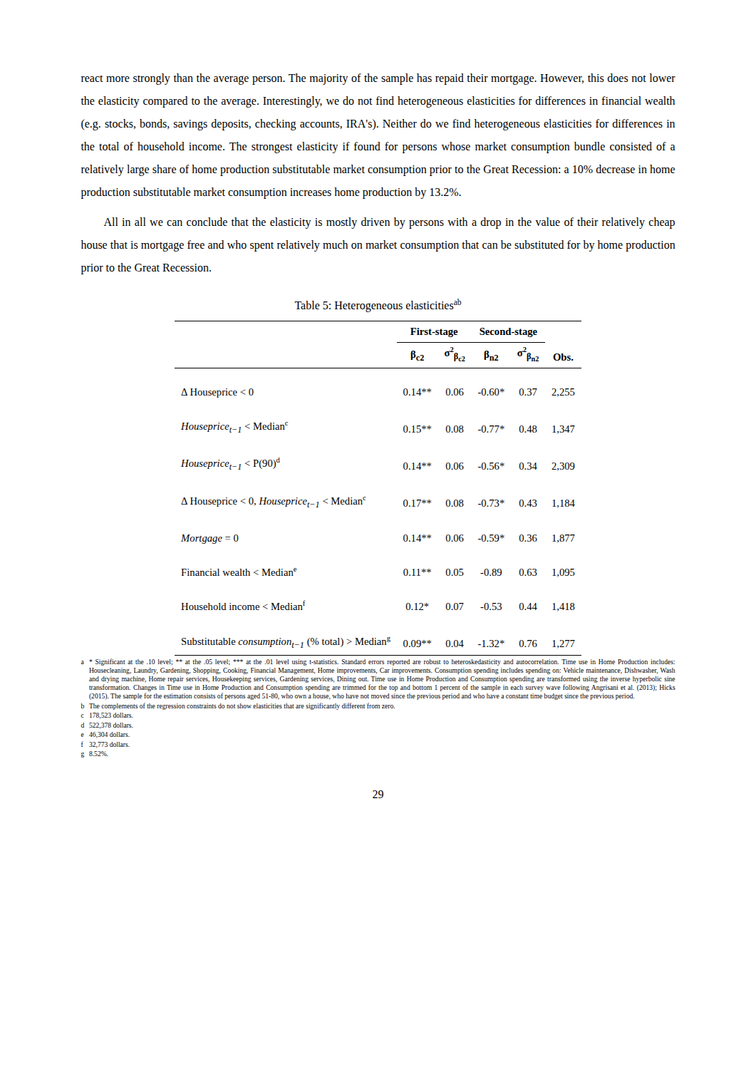react more strongly than the average person. The majority of the sample has repaid their mortgage. However, this does not lower the elasticity compared to the average. Interestingly, we do not find heterogeneous elasticities for differences in financial wealth (e.g. stocks, bonds, savings deposits, checking accounts, IRA's). Neither do we find heterogeneous elasticities for differences in the total of household income. The strongest elasticity if found for persons whose market consumption bundle consisted of a relatively large share of home production substitutable market consumption prior to the Great Recession: a 10% decrease in home production substitutable market consumption increases home production by 13.2%.
All in all we can conclude that the elasticity is mostly driven by persons with a drop in the value of their relatively cheap house that is mortgage free and who spent relatively much on market consumption that can be substituted for by home production prior to the Great Recession.
Table 5: Heterogeneous elasticitiesab
| | First-stage | Second-stage | |
| --- | --- | --- | --- |
| | β c2 | σ 2 β c2 | β n2 | σ 2 β n2 | Obs. |
| Δ Houseprice < 0 | 0.14** | 0.06 | -0.60* | 0.37 | 2,255 |
| Houseprice t−1 < Median c | 0.15** | 0.08 | -0.77* | 0.48 | 1,347 |
| Houseprice t−1 < P(90) d | 0.14** | 0.06 | -0.56* | 0.34 | 2,309 |
| Δ Houseprice < 0, Houseprice t−1 < Median c | 0.17** | 0.08 | -0.73* | 0.43 | 1,184 |
| Mortgage = 0 | 0.14** | 0.06 | -0.59* | 0.36 | 1,877 |
| Financial wealth < Median e | 0.11** | 0.05 | -0.89 | 0.63 | 1,095 |
| Household income < Median f | 0.12* | 0.07 | -0.53 | 0.44 | 1,418 |
| Substitutable consumption t−1 (% total) > Median g | 0.09** | 0.04 | -1.32* | 0.76 | 1,277 |
a* Significant at the .10 level; ** at the .05 level; *** at the .01 level using t-statistics. Standard errors reported are robust to heteroskedasticity and autocorrelation. Time use in Home Production includes: Housecleaning, Laundry, Gardening, Shopping, Cooking, Financial Management, Home improvements, Car improvements. Consumption spending includes spending on: Vehicle maintenance, Dishwasher, Wash and drying machine, Home repair services, Housekeeping services, Gardening services, Dining out. Time use in Home Production and Consumption spending are transformed using the inverse hyperbolic sine transformation. Changes in Time use in Home Production and Consumption spending are trimmed for the top and bottom 1 percent of the sample in each survey wave following Angrisani et al. (2013); Hicks (2015). The sample for the estimation consists of persons aged 51-80, who own a house, who have not moved since the previous period and who have a constant time budget since the previous period.
b The complements of the regression constraints do not show elasticities that are significantly different from zero.
c178,523 dollars.
d522,378 dollars.
e46,304 dollars.
f32,773 dollars.
g8.52%.
29